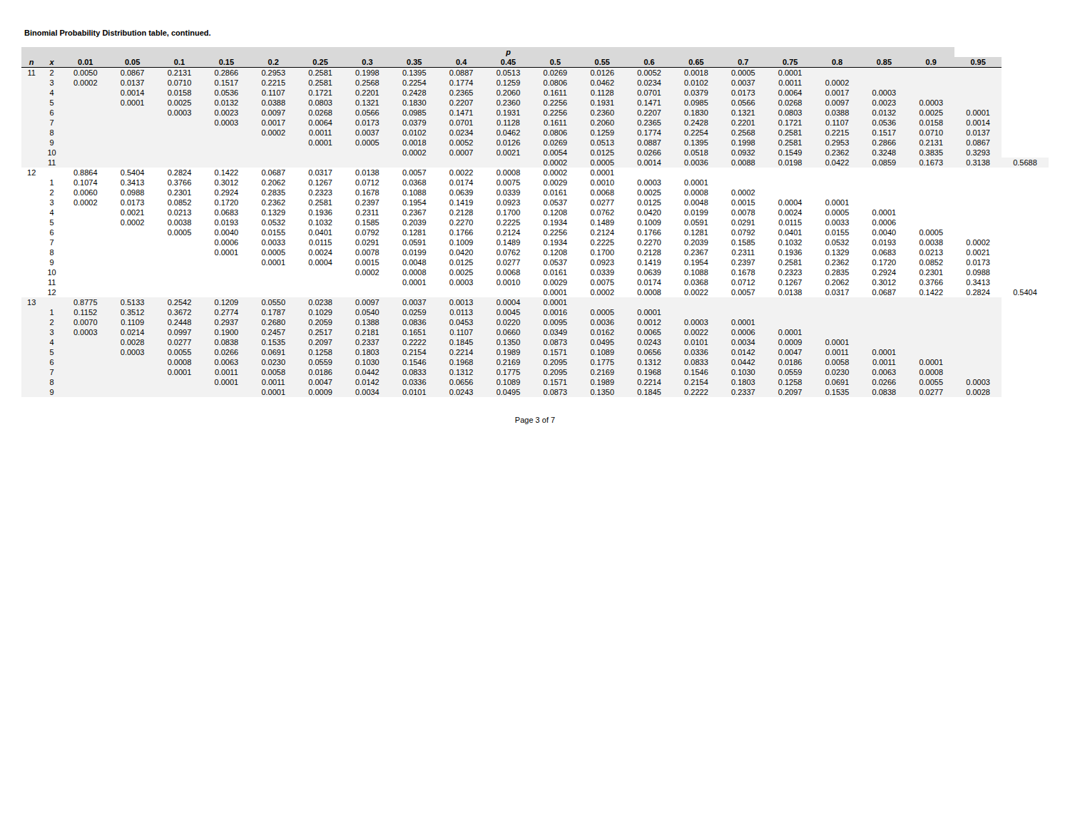Binomial Probability Distribution table, continued.
| | | p |
| --- | --- | --- |
| n | x | 0.01 | 0.05 | 0.1 | 0.15 | 0.2 | 0.25 | 0.3 | 0.35 | 0.4 | 0.45 | 0.5 | 0.55 | 0.6 | 0.65 | 0.7 | 0.75 | 0.8 | 0.85 | 0.9 | 0.95 |
| 11 | 2 | 0.0050 | 0.0867 | 0.2131 | 0.2866 | 0.2953 | 0.2581 | 0.1998 | 0.1395 | 0.0887 | 0.0513 | 0.0269 | 0.0126 | 0.0052 | 0.0018 | 0.0005 | 0.0001 | | | | |
| | 3 | 0.0002 | 0.0137 | 0.0710 | 0.1517 | 0.2215 | 0.2581 | 0.2568 | 0.2254 | 0.1774 | 0.1259 | 0.0806 | 0.0462 | 0.0234 | 0.0102 | 0.0037 | 0.0011 | 0.0002 | | | |
| | 4 | | 0.0014 | 0.0158 | 0.0536 | 0.1107 | 0.1721 | 0.2201 | 0.2428 | 0.2365 | 0.2060 | 0.1611 | 0.1128 | 0.0701 | 0.0379 | 0.0173 | 0.0064 | 0.0017 | 0.0003 | | |
| | 5 | | 0.0001 | 0.0025 | 0.0132 | 0.0388 | 0.0803 | 0.1321 | 0.1830 | 0.2207 | 0.2360 | 0.2256 | 0.1931 | 0.1471 | 0.0985 | 0.0566 | 0.0268 | 0.0097 | 0.0023 | 0.0003 | |
| | 6 | | | 0.0003 | 0.0023 | 0.0097 | 0.0268 | 0.0566 | 0.0985 | 0.1471 | 0.1931 | 0.2256 | 0.2360 | 0.2207 | 0.1830 | 0.1321 | 0.0803 | 0.0388 | 0.0132 | 0.0025 | 0.0001 |
| | 7 | | | | 0.0003 | 0.0017 | 0.0064 | 0.0173 | 0.0379 | 0.0701 | 0.1128 | 0.1611 | 0.2060 | 0.2365 | 0.2428 | 0.2201 | 0.1721 | 0.1107 | 0.0536 | 0.0158 | 0.0014 |
| | 8 | | | | | 0.0002 | 0.0011 | 0.0037 | 0.0102 | 0.0234 | 0.0462 | 0.0806 | 0.1259 | 0.1774 | 0.2254 | 0.2568 | 0.2581 | 0.2215 | 0.1517 | 0.0710 | 0.0137 |
| | 9 | | | | | | 0.0001 | 0.0005 | 0.0018 | 0.0052 | 0.0126 | 0.0269 | 0.0513 | 0.0887 | 0.1395 | 0.1998 | 0.2581 | 0.2953 | 0.2866 | 0.2131 | 0.0867 |
| | 10 | | | | | | | | 0.0002 | 0.0007 | 0.0021 | 0.0054 | 0.0125 | 0.0266 | 0.0518 | 0.0932 | 0.1549 | 0.2362 | 0.3248 | 0.3835 | 0.3293 |
| | 11 | | | | | | | | | | | 0.0002 | 0.0005 | 0.0014 | 0.0036 | 0.0088 | 0.0198 | 0.0422 | 0.0859 | 0.1673 | 0.3138 | 0.5688 |
| 12 | | 0.8864 | 0.5404 | 0.2824 | 0.1422 | 0.0687 | 0.0317 | 0.0138 | 0.0057 | 0.0022 | 0.0008 | 0.0002 | 0.0001 | | | | | | | | |
| | 1 | 0.1074 | 0.3413 | 0.3766 | 0.3012 | 0.2062 | 0.1267 | 0.0712 | 0.0368 | 0.0174 | 0.0075 | 0.0029 | 0.0010 | 0.0003 | 0.0001 | | | | | | |
| | 2 | 0.0060 | 0.0988 | 0.2301 | 0.2924 | 0.2835 | 0.2323 | 0.1678 | 0.1088 | 0.0639 | 0.0339 | 0.0161 | 0.0068 | 0.0025 | 0.0008 | 0.0002 | | | | | |
| | 3 | 0.0002 | 0.0173 | 0.0852 | 0.1720 | 0.2362 | 0.2581 | 0.2397 | 0.1954 | 0.1419 | 0.0923 | 0.0537 | 0.0277 | 0.0125 | 0.0048 | 0.0015 | 0.0004 | 0.0001 | | | |
| | 4 | | 0.0021 | 0.0213 | 0.0683 | 0.1329 | 0.1936 | 0.2311 | 0.2367 | 0.2128 | 0.1700 | 0.1208 | 0.0762 | 0.0420 | 0.0199 | 0.0078 | 0.0024 | 0.0005 | 0.0001 | | |
| | 5 | | 0.0002 | 0.0038 | 0.0193 | 0.0532 | 0.1032 | 0.1585 | 0.2039 | 0.2270 | 0.2225 | 0.1934 | 0.1489 | 0.1009 | 0.0591 | 0.0291 | 0.0115 | 0.0033 | 0.0006 | | |
| | 6 | | | 0.0005 | 0.0040 | 0.0155 | 0.0401 | 0.0792 | 0.1281 | 0.1766 | 0.2124 | 0.2256 | 0.2124 | 0.1766 | 0.1281 | 0.0792 | 0.0401 | 0.0155 | 0.0040 | 0.0005 | |
| | 7 | | | | 0.0006 | 0.0033 | 0.0115 | 0.0291 | 0.0591 | 0.1009 | 0.1489 | 0.1934 | 0.2225 | 0.2270 | 0.2039 | 0.1585 | 0.1032 | 0.0532 | 0.0193 | 0.0038 | 0.0002 |
| | 8 | | | | 0.0001 | 0.0005 | 0.0024 | 0.0078 | 0.0199 | 0.0420 | 0.0762 | 0.1208 | 0.1700 | 0.2128 | 0.2367 | 0.2311 | 0.1936 | 0.1329 | 0.0683 | 0.0213 | 0.0021 |
| | 9 | | | | | 0.0001 | 0.0004 | 0.0015 | 0.0048 | 0.0125 | 0.0277 | 0.0537 | 0.0923 | 0.1419 | 0.1954 | 0.2397 | 0.2581 | 0.2362 | 0.1720 | 0.0852 | 0.0173 |
| | 10 | | | | | | | 0.0002 | 0.0008 | 0.0025 | 0.0068 | 0.0161 | 0.0339 | 0.0639 | 0.1088 | 0.1678 | 0.2323 | 0.2835 | 0.2924 | 0.2301 | 0.0988 |
| | 11 | | | | | | | | 0.0001 | 0.0003 | 0.0010 | 0.0029 | 0.0075 | 0.0174 | 0.0368 | 0.0712 | 0.1267 | 0.2062 | 0.3012 | 0.3766 | 0.3413 |
| | 12 | | | | | | | | | | | 0.0001 | 0.0002 | 0.0008 | 0.0022 | 0.0057 | 0.0138 | 0.0317 | 0.0687 | 0.1422 | 0.2824 | 0.5404 |
| 13 | | 0.8775 | 0.5133 | 0.2542 | 0.1209 | 0.0550 | 0.0238 | 0.0097 | 0.0037 | 0.0013 | 0.0004 | 0.0001 | | | | | | | | | |
| | 1 | 0.1152 | 0.3512 | 0.3672 | 0.2774 | 0.1787 | 0.1029 | 0.0540 | 0.0259 | 0.0113 | 0.0045 | 0.0016 | 0.0005 | 0.0001 | | | | | | | |
| | 2 | 0.0070 | 0.1109 | 0.2448 | 0.2937 | 0.2680 | 0.2059 | 0.1388 | 0.0836 | 0.0453 | 0.0220 | 0.0095 | 0.0036 | 0.0012 | 0.0003 | 0.0001 | | | | | |
| | 3 | 0.0003 | 0.0214 | 0.0997 | 0.1900 | 0.2457 | 0.2517 | 0.2181 | 0.1651 | 0.1107 | 0.0660 | 0.0349 | 0.0162 | 0.0065 | 0.0022 | 0.0006 | 0.0001 | | | | |
| | 4 | | 0.0028 | 0.0277 | 0.0838 | 0.1535 | 0.2097 | 0.2337 | 0.2222 | 0.1845 | 0.1350 | 0.0873 | 0.0495 | 0.0243 | 0.0101 | 0.0034 | 0.0009 | 0.0001 | | | |
| | 5 | | 0.0003 | 0.0055 | 0.0266 | 0.0691 | 0.1258 | 0.1803 | 0.2154 | 0.2214 | 0.1989 | 0.1571 | 0.1089 | 0.0656 | 0.0336 | 0.0142 | 0.0047 | 0.0011 | 0.0001 | | |
| | 6 | | | 0.0008 | 0.0063 | 0.0230 | 0.0559 | 0.1030 | 0.1546 | 0.1968 | 0.2169 | 0.2095 | 0.1775 | 0.1312 | 0.0833 | 0.0442 | 0.0186 | 0.0058 | 0.0011 | 0.0001 | |
| | 7 | | | 0.0001 | 0.0011 | 0.0058 | 0.0186 | 0.0442 | 0.0833 | 0.1312 | 0.1775 | 0.2095 | 0.2169 | 0.1968 | 0.1546 | 0.1030 | 0.0559 | 0.0230 | 0.0063 | 0.0008 | |
| | 8 | | | | 0.0001 | 0.0011 | 0.0047 | 0.0142 | 0.0336 | 0.0656 | 0.1089 | 0.1571 | 0.1989 | 0.2214 | 0.2154 | 0.1803 | 0.1258 | 0.0691 | 0.0266 | 0.0055 | 0.0003 |
| | 9 | | | | | 0.0001 | 0.0009 | 0.0034 | 0.0101 | 0.0243 | 0.0495 | 0.0873 | 0.1350 | 0.1845 | 0.2222 | 0.2337 | 0.2097 | 0.1535 | 0.0838 | 0.0277 | 0.0028 |
Page 3 of 7